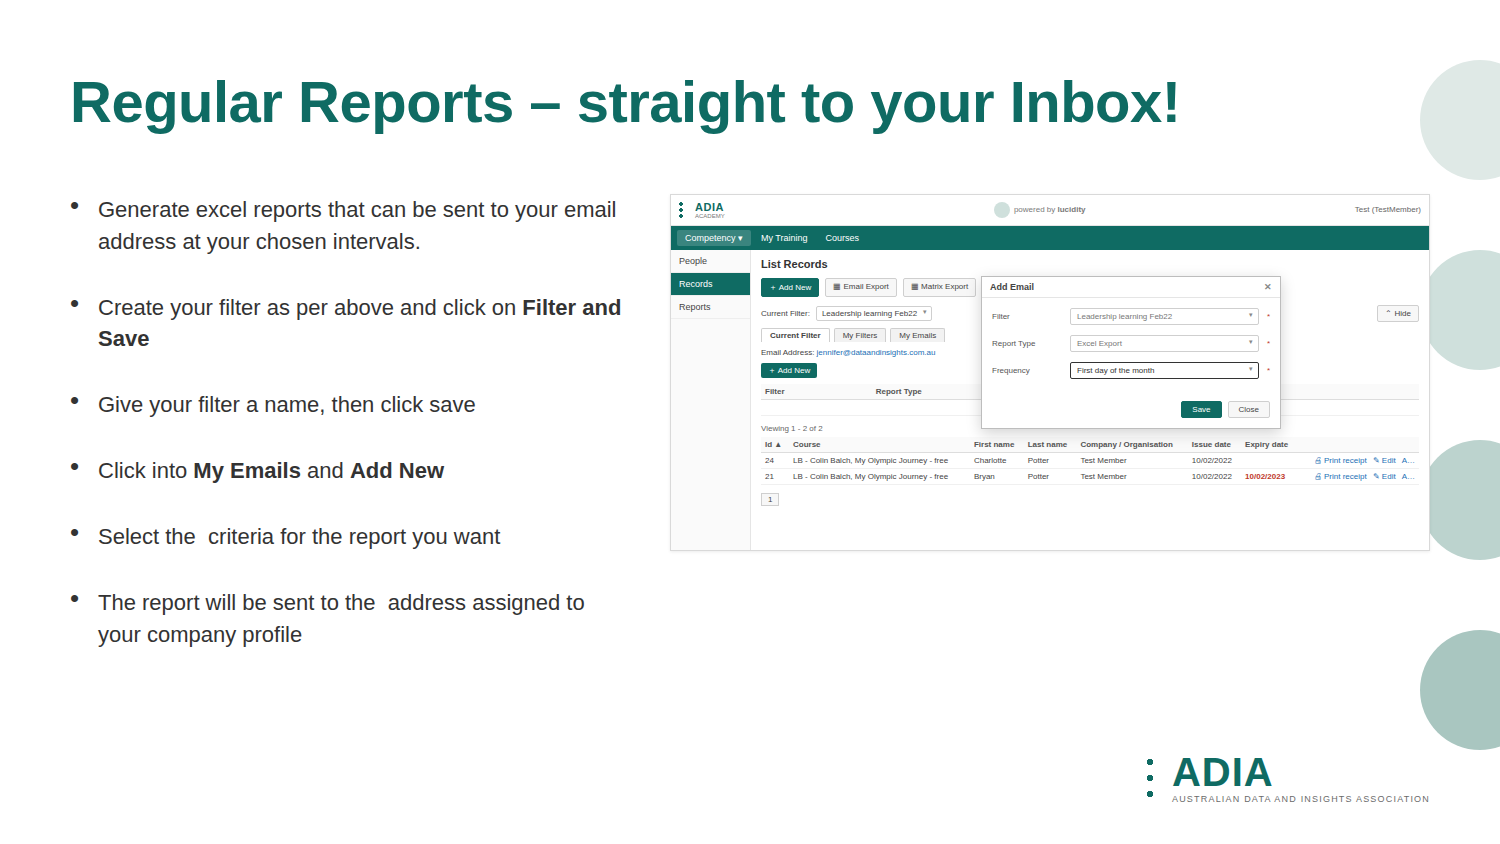Regular Reports – straight to your Inbox!
Generate excel reports that can be sent to your email address at your chosen intervals.
Create your filter as per above and click on Filter and Save
Give your filter a name, then click save
Click into My Emails and Add New
Select the criteria for the report you want
The report will be sent to the address assigned to your company profile
ADIAACADEMY
powered by lucidity
Test (TestMember)
Competency ▾ My Training Courses
People
Records
Reports
List Records
＋ Add New ▦ Email Export ▦ Matrix Export
Current Filter: Leadership learning Feb22 ⌃ Hide
Current Filter My Filters My Emails
Email Address: jennifer@dataandinsights.com.au
＋ Add New
| Filter | Report Type | Report | Frequency |
| --- | --- | --- | --- |
Viewing 1 - 2 of 2
| Id ▲ | Course | First name | Last name | Company / Organisation | Issue date | Expiry date | |
| --- | --- | --- | --- | --- | --- | --- | --- |
| 24 | LB - Colin Balch, My Olympic Journey - free | Charlotte | Potter | Test Member | 10/02/2022 | | 🖨 Print receipt ✎ Edit A… |
| 21 | LB - Colin Balch, My Olympic Journey - free | Bryan | Potter | Test Member | 10/02/2022 | 10/02/2023 | 🖨 Print receipt ✎ Edit A… |
1
Add Email ✕
Filter Leadership learning Feb22 *
Report Type Excel Export *
Frequency First day of the month *
Save Close
ADIA AUSTRALIAN DATA AND INSIGHTS ASSOCIATION